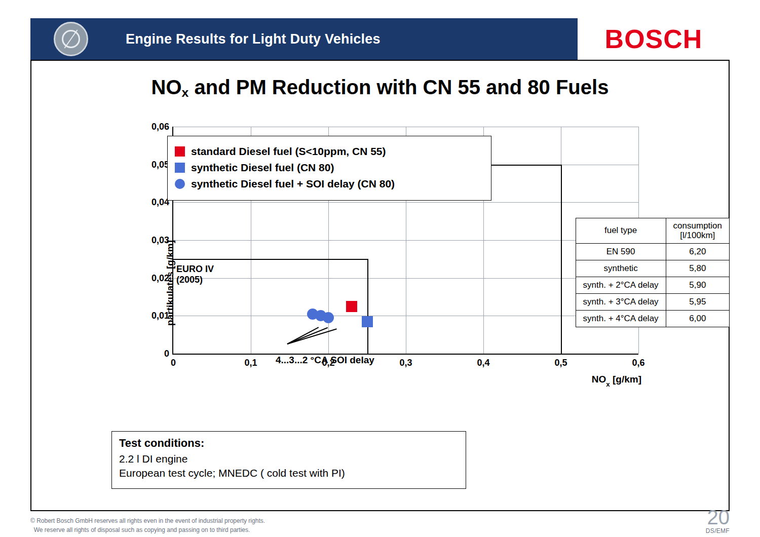Engine Results for Light Duty Vehicles
BOSCH
NOx and PM Reduction with CN 55 and 80 Fuels
partikulates [g/km]
0
0,01
0,02
0,03
0,04
0,05
0,06
0
0,1
0,2
0,3
0,4
0,5
0,6
NOx [g/km]
EURO III
(2000)
EURO IV
(2005)
4...3...2 °CA SOI delay
standard Diesel fuel (S<10ppm, CN 55)
synthetic Diesel fuel (CN 80)
synthetic Diesel fuel + SOI delay (CN 80)
| fuel type | consumption [l/100km] |
| --- | --- |
| EN 590 | 6,20 |
| synthetic | 5,80 |
| synth. + 2°CA delay | 5,90 |
| synth. + 3°CA delay | 5,95 |
| synth. + 4°CA delay | 6,00 |
Test conditions:
2.2 l DI engine
European test cycle; MNEDC ( cold test with PI)
© Robert Bosch GmbH reserves all rights even in the event of industrial property rights.
We reserve all rights of disposal such as copying and passing on to third parties.
20
DS/EMF